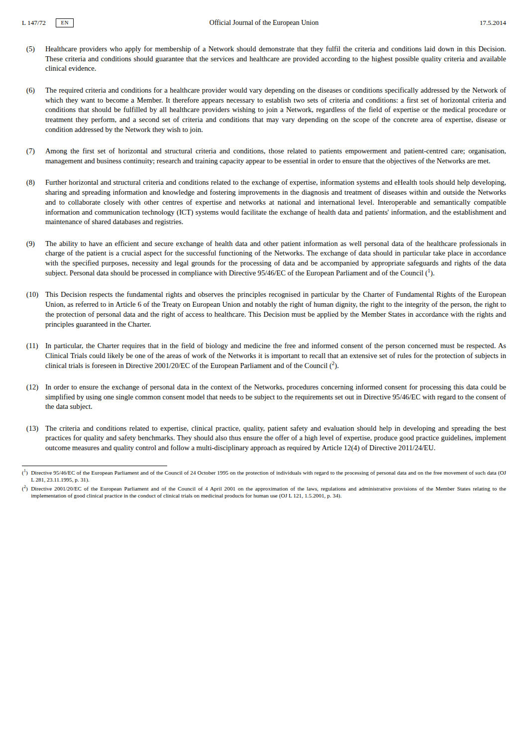L 147/72 EN
Official Journal of the European Union
17.5.2014
(5)
Healthcare providers who apply for membership of a Network should demonstrate that they fulfil the criteria and conditions laid down in this Decision. These criteria and conditions should guarantee that the services and healthcare are provided according to the highest possible quality criteria and available clinical evidence.
(6)
The required criteria and conditions for a healthcare provider would vary depending on the diseases or conditions specifically addressed by the Network of which they want to become a Member. It therefore appears necessary to establish two sets of criteria and conditions: a first set of horizontal criteria and conditions that should be fulfilled by all healthcare providers wishing to join a Network, regardless of the field of expertise or the medical procedure or treatment they perform, and a second set of criteria and conditions that may vary depending on the scope of the concrete area of expertise, disease or condition addressed by the Network they wish to join.
(7)
Among the first set of horizontal and structural criteria and conditions, those related to patients empowerment and patient-centred care; organisation, management and business continuity; research and training capacity appear to be essential in order to ensure that the objectives of the Networks are met.
(8)
Further horizontal and structural criteria and conditions related to the exchange of expertise, information systems and eHealth tools should help developing, sharing and spreading information and knowledge and fostering improvements in the diagnosis and treatment of diseases within and outside the Networks and to collaborate closely with other centres of expertise and networks at national and international level. Interoperable and semantically compatible information and communication technology (ICT) systems would facilitate the exchange of health data and patients' information, and the establishment and maintenance of shared databases and registries.
(9)
The ability to have an efficient and secure exchange of health data and other patient information as well personal data of the healthcare professionals in charge of the patient is a crucial aspect for the successful functioning of the Networks. The exchange of data should in particular take place in accordance with the specified purposes, necessity and legal grounds for the processing of data and be accompanied by appropriate safeguards and rights of the data subject. Personal data should be processed in compliance with Directive 95/46/EC of the European Parliament and of the Council (1).
(10)
This Decision respects the fundamental rights and observes the principles recognised in particular by the Charter of Fundamental Rights of the European Union, as referred to in Article 6 of the Treaty on European Union and notably the right of human dignity, the right to the integrity of the person, the right to the protection of personal data and the right of access to healthcare. This Decision must be applied by the Member States in accordance with the rights and principles guaranteed in the Charter.
(11)
In particular, the Charter requires that in the field of biology and medicine the free and informed consent of the person concerned must be respected. As Clinical Trials could likely be one of the areas of work of the Networks it is important to recall that an extensive set of rules for the protection of subjects in clinical trials is foreseen in Directive 2001/20/EC of the European Parliament and of the Council (2).
(12)
In order to ensure the exchange of personal data in the context of the Networks, procedures concerning informed consent for processing this data could be simplified by using one single common consent model that needs to be subject to the requirements set out in Directive 95/46/EC with regard to the consent of the data subject.
(13)
The criteria and conditions related to expertise, clinical practice, quality, patient safety and evaluation should help in developing and spreading the best practices for quality and safety benchmarks. They should also thus ensure the offer of a high level of expertise, produce good practice guidelines, implement outcome measures and quality control and follow a multi-disciplinary approach as required by Article 12(4) of Directive 2011/24/EU.
(1)
Directive 95/46/EC of the European Parliament and of the Council of 24 October 1995 on the protection of individuals with regard to the processing of personal data and on the free movement of such data (OJ L 281, 23.11.1995, p. 31).
(2)
Directive 2001/20/EC of the European Parliament and of the Council of 4 April 2001 on the approximation of the laws, regulations and administrative provisions of the Member States relating to the implementation of good clinical practice in the conduct of clinical trials on medicinal products for human use (OJ L 121, 1.5.2001, p. 34).